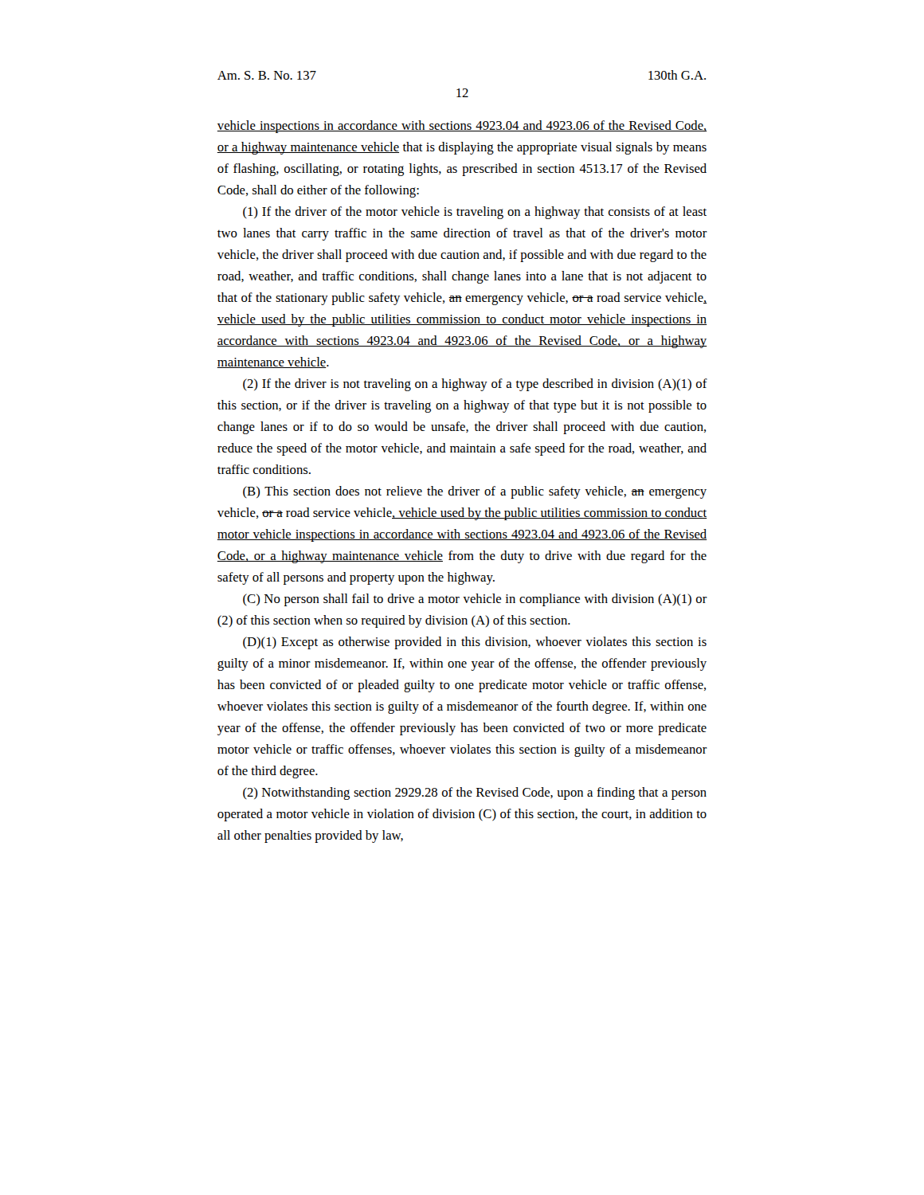Am. S. B. No. 137
130th G.A.
12
vehicle inspections in accordance with sections 4923.04 and 4923.06 of the Revised Code, or a highway maintenance vehicle that is displaying the appropriate visual signals by means of flashing, oscillating, or rotating lights, as prescribed in section 4513.17 of the Revised Code, shall do either of the following:
(1) If the driver of the motor vehicle is traveling on a highway that consists of at least two lanes that carry traffic in the same direction of travel as that of the driver's motor vehicle, the driver shall proceed with due caution and, if possible and with due regard to the road, weather, and traffic conditions, shall change lanes into a lane that is not adjacent to that of the stationary public safety vehicle, an emergency vehicle, or a road service vehicle, vehicle used by the public utilities commission to conduct motor vehicle inspections in accordance with sections 4923.04 and 4923.06 of the Revised Code, or a highway maintenance vehicle.
(2) If the driver is not traveling on a highway of a type described in division (A)(1) of this section, or if the driver is traveling on a highway of that type but it is not possible to change lanes or if to do so would be unsafe, the driver shall proceed with due caution, reduce the speed of the motor vehicle, and maintain a safe speed for the road, weather, and traffic conditions.
(B) This section does not relieve the driver of a public safety vehicle, an emergency vehicle, or a road service vehicle, vehicle used by the public utilities commission to conduct motor vehicle inspections in accordance with sections 4923.04 and 4923.06 of the Revised Code, or a highway maintenance vehicle from the duty to drive with due regard for the safety of all persons and property upon the highway.
(C) No person shall fail to drive a motor vehicle in compliance with division (A)(1) or (2) of this section when so required by division (A) of this section.
(D)(1) Except as otherwise provided in this division, whoever violates this section is guilty of a minor misdemeanor. If, within one year of the offense, the offender previously has been convicted of or pleaded guilty to one predicate motor vehicle or traffic offense, whoever violates this section is guilty of a misdemeanor of the fourth degree. If, within one year of the offense, the offender previously has been convicted of two or more predicate motor vehicle or traffic offenses, whoever violates this section is guilty of a misdemeanor of the third degree.
(2) Notwithstanding section 2929.28 of the Revised Code, upon a finding that a person operated a motor vehicle in violation of division (C) of this section, the court, in addition to all other penalties provided by law,